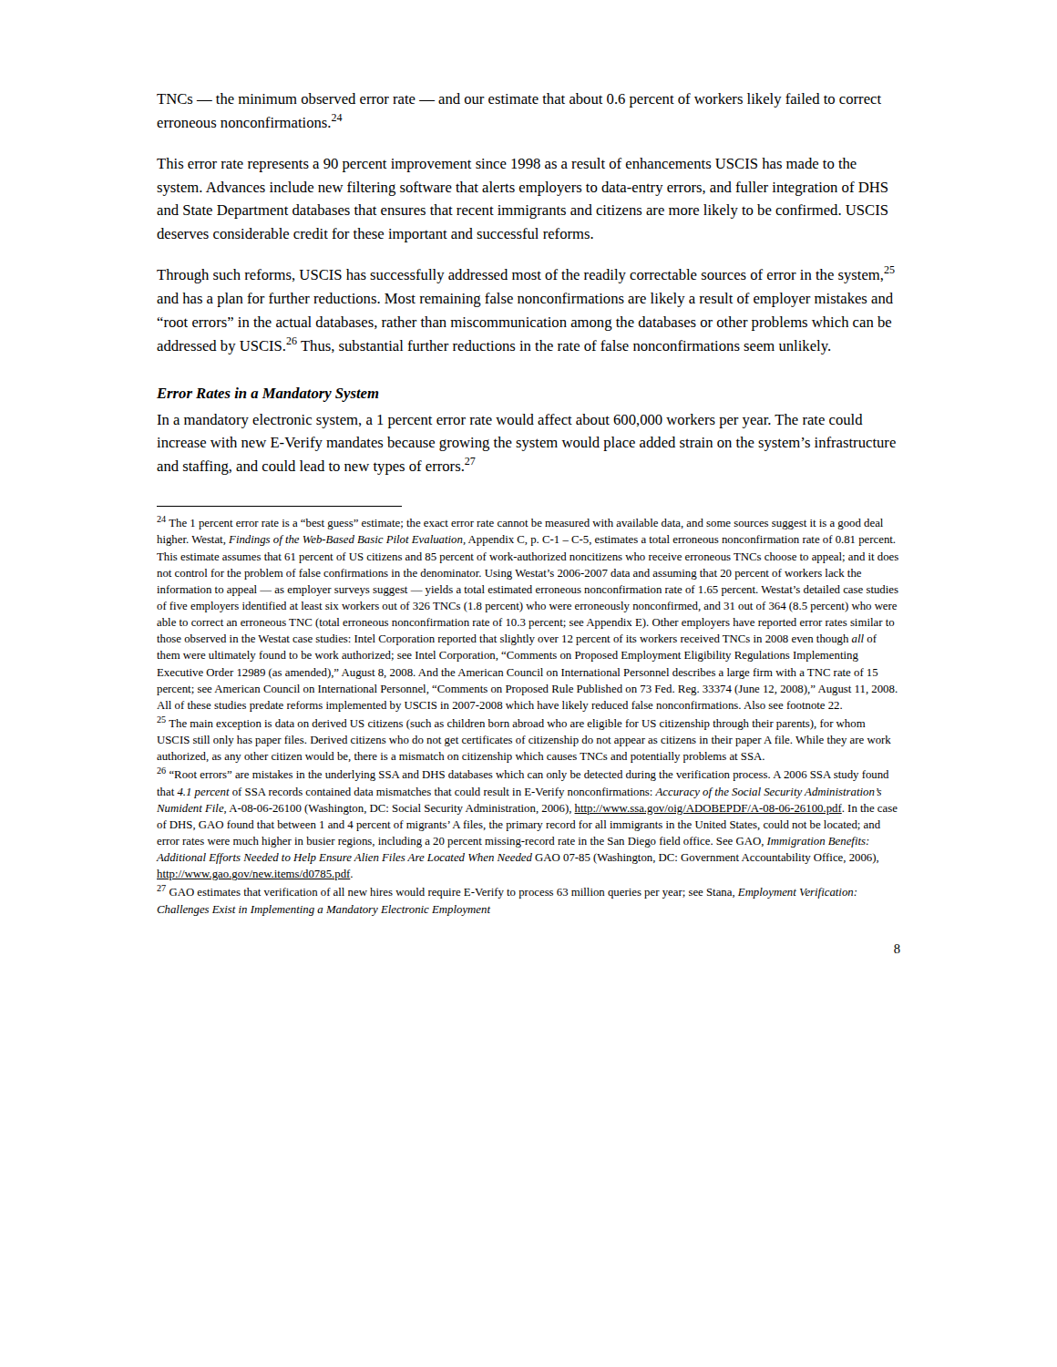TNCs — the minimum observed error rate — and our estimate that about 0.6 percent of workers likely failed to correct erroneous nonconfirmations.24
This error rate represents a 90 percent improvement since 1998 as a result of enhancements USCIS has made to the system. Advances include new filtering software that alerts employers to data-entry errors, and fuller integration of DHS and State Department databases that ensures that recent immigrants and citizens are more likely to be confirmed. USCIS deserves considerable credit for these important and successful reforms.
Through such reforms, USCIS has successfully addressed most of the readily correctable sources of error in the system,25 and has a plan for further reductions. Most remaining false nonconfirmations are likely a result of employer mistakes and “root errors” in the actual databases, rather than miscommunication among the databases or other problems which can be addressed by USCIS.26 Thus, substantial further reductions in the rate of false nonconfirmations seem unlikely.
Error Rates in a Mandatory System
In a mandatory electronic system, a 1 percent error rate would affect about 600,000 workers per year. The rate could increase with new E-Verify mandates because growing the system would place added strain on the system’s infrastructure and staffing, and could lead to new types of errors.27
24 The 1 percent error rate is a “best guess” estimate; the exact error rate cannot be measured with available data, and some sources suggest it is a good deal higher. Westat, Findings of the Web-Based Basic Pilot Evaluation, Appendix C, p. C-1 – C-5, estimates a total erroneous nonconfirmation rate of 0.81 percent. This estimate assumes that 61 percent of US citizens and 85 percent of work-authorized noncitizens who receive erroneous TNCs choose to appeal; and it does not control for the problem of false confirmations in the denominator. Using Westat’s 2006-2007 data and assuming that 20 percent of workers lack the information to appeal — as employer surveys suggest — yields a total estimated erroneous nonconfirmation rate of 1.65 percent. Westat’s detailed case studies of five employers identified at least six workers out of 326 TNCs (1.8 percent) who were erroneously nonconfirmed, and 31 out of 364 (8.5 percent) who were able to correct an erroneous TNC (total erroneous nonconfirmation rate of 10.3 percent; see Appendix E). Other employers have reported error rates similar to those observed in the Westat case studies: Intel Corporation reported that slightly over 12 percent of its workers received TNCs in 2008 even though all of them were ultimately found to be work authorized; see Intel Corporation, “Comments on Proposed Employment Eligibility Regulations Implementing Executive Order 12989 (as amended),” August 8, 2008. And the American Council on International Personnel describes a large firm with a TNC rate of 15 percent; see American Council on International Personnel, “Comments on Proposed Rule Published on 73 Fed. Reg. 33374 (June 12, 2008),” August 11, 2008. All of these studies predate reforms implemented by USCIS in 2007-2008 which have likely reduced false nonconfirmations. Also see footnote 22.
25 The main exception is data on derived US citizens (such as children born abroad who are eligible for US citizenship through their parents), for whom USCIS still only has paper files. Derived citizens who do not get certificates of citizenship do not appear as citizens in their paper A file. While they are work authorized, as any other citizen would be, there is a mismatch on citizenship which causes TNCs and potentially problems at SSA.
26 “Root errors” are mistakes in the underlying SSA and DHS databases which can only be detected during the verification process. A 2006 SSA study found that 4.1 percent of SSA records contained data mismatches that could result in E-Verify nonconfirmations: Accuracy of the Social Security Administration’s Numident File, A-08-06-26100 (Washington, DC: Social Security Administration, 2006), http://www.ssa.gov/oig/ADOBEPDF/A-08-06-26100.pdf. In the case of DHS, GAO found that between 1 and 4 percent of migrants’ A files, the primary record for all immigrants in the United States, could not be located; and error rates were much higher in busier regions, including a 20 percent missing-record rate in the San Diego field office. See GAO, Immigration Benefits: Additional Efforts Needed to Help Ensure Alien Files Are Located When Needed GAO 07-85 (Washington, DC: Government Accountability Office, 2006), http://www.gao.gov/new.items/d0785.pdf.
27 GAO estimates that verification of all new hires would require E-Verify to process 63 million queries per year; see Stana, Employment Verification: Challenges Exist in Implementing a Mandatory Electronic Employment
8